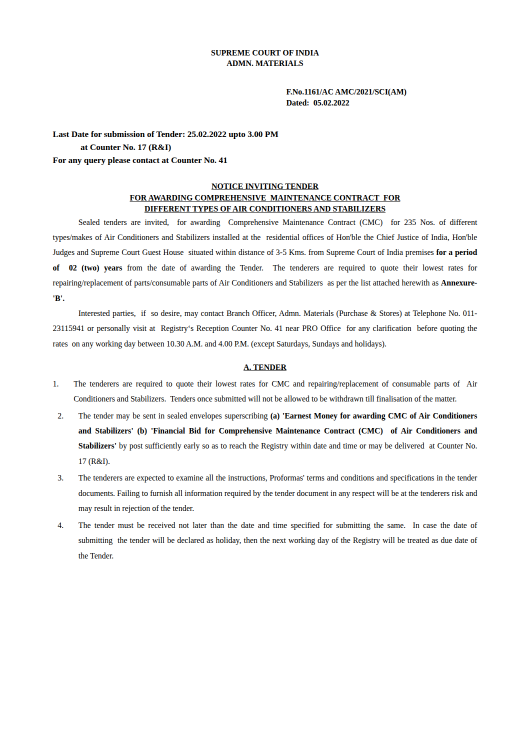SUPREME COURT OF INDIA
ADMN. MATERIALS
F.No.1161/AC AMC/2021/SCI(AM)
Dated: 05.02.2022
Last Date for submission of Tender: 25.02.2022 upto 3.00 PM at Counter No. 17 (R&I) For any query please contact at Counter No. 41
NOTICE INVITING TENDER
FOR AWARDING COMPREHENSIVE MAINTENANCE CONTRACT FOR
DIFFERENT TYPES OF AIR CONDITIONERS AND STABILIZERS
Sealed tenders are invited, for awarding Comprehensive Maintenance Contract (CMC) for 235 Nos. of different types/makes of Air Conditioners and Stabilizers installed at the residential offices of Hon'ble the Chief Justice of India, Hon'ble Judges and Supreme Court Guest House situated within distance of 3-5 Kms. from Supreme Court of India premises for a period of 02 (two) years from the date of awarding the Tender. The tenderers are required to quote their lowest rates for repairing/replacement of parts/consumable parts of Air Conditioners and Stabilizers as per the list attached herewith as Annexure-'B'.
Interested parties, if so desire, may contact Branch Officer, Admn. Materials (Purchase & Stores) at Telephone No. 011-23115941 or personally visit at Registry‘s Reception Counter No. 41 near PRO Office for any clarification before quoting the rates on any working day between 10.30 A.M. and 4.00 P.M. (except Saturdays, Sundays and holidays).
A. TENDER
1. The tenderers are required to quote their lowest rates for CMC and repairing/replacement of consumable parts of Air Conditioners and Stabilizers. Tenders once submitted will not be allowed to be withdrawn till finalisation of the matter.
2. The tender may be sent in sealed envelopes superscribing (a) 'Earnest Money for awarding CMC of Air Conditioners and Stabilizers' (b) 'Financial Bid for Comprehensive Maintenance Contract (CMC) of Air Conditioners and Stabilizers' by post sufficiently early so as to reach the Registry within date and time or may be delivered at Counter No. 17 (R&I).
3. The tenderers are expected to examine all the instructions, Proformas' terms and conditions and specifications in the tender documents. Failing to furnish all information required by the tender document in any respect will be at the tenderers risk and may result in rejection of the tender.
4. The tender must be received not later than the date and time specified for submitting the same. In case the date of submitting the tender will be declared as holiday, then the next working day of the Registry will be treated as due date of the Tender.